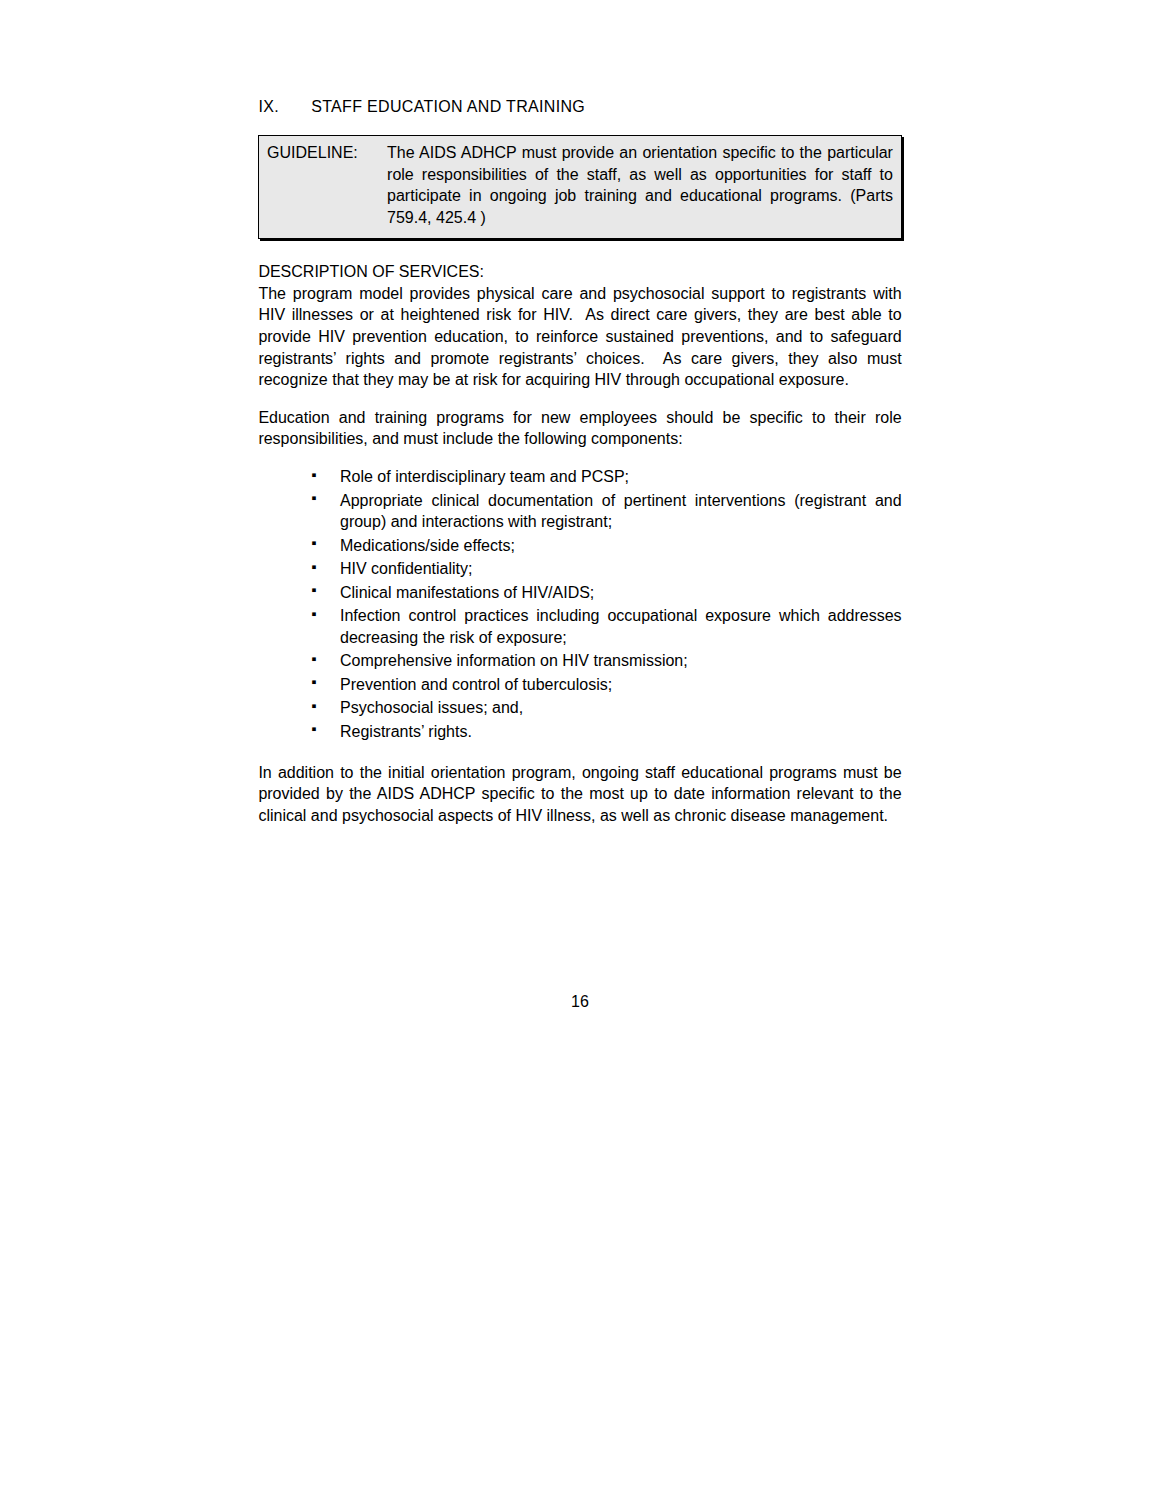IX. STAFF EDUCATION AND TRAINING
| GUIDELINE: | The AIDS ADHCP must provide an orientation specific to the particular role responsibilities of the staff, as well as opportunities for staff to participate in ongoing job training and educational programs. (Parts 759.4, 425.4 ) |
DESCRIPTION OF SERVICES:
The program model provides physical care and psychosocial support to registrants with HIV illnesses or at heightened risk for HIV. As direct care givers, they are best able to provide HIV prevention education, to reinforce sustained preventions, and to safeguard registrants’ rights and promote registrants’ choices. As care givers, they also must recognize that they may be at risk for acquiring HIV through occupational exposure.
Education and training programs for new employees should be specific to their role responsibilities, and must include the following components:
Role of interdisciplinary team and PCSP;
Appropriate clinical documentation of pertinent interventions (registrant and group) and interactions with registrant;
Medications/side effects;
HIV confidentiality;
Clinical manifestations of HIV/AIDS;
Infection control practices including occupational exposure which addresses decreasing the risk of exposure;
Comprehensive information on HIV transmission;
Prevention and control of tuberculosis;
Psychosocial issues; and,
Registrants’ rights.
In addition to the initial orientation program, ongoing staff educational programs must be provided by the AIDS ADHCP specific to the most up to date information relevant to the clinical and psychosocial aspects of HIV illness, as well as chronic disease management.
16